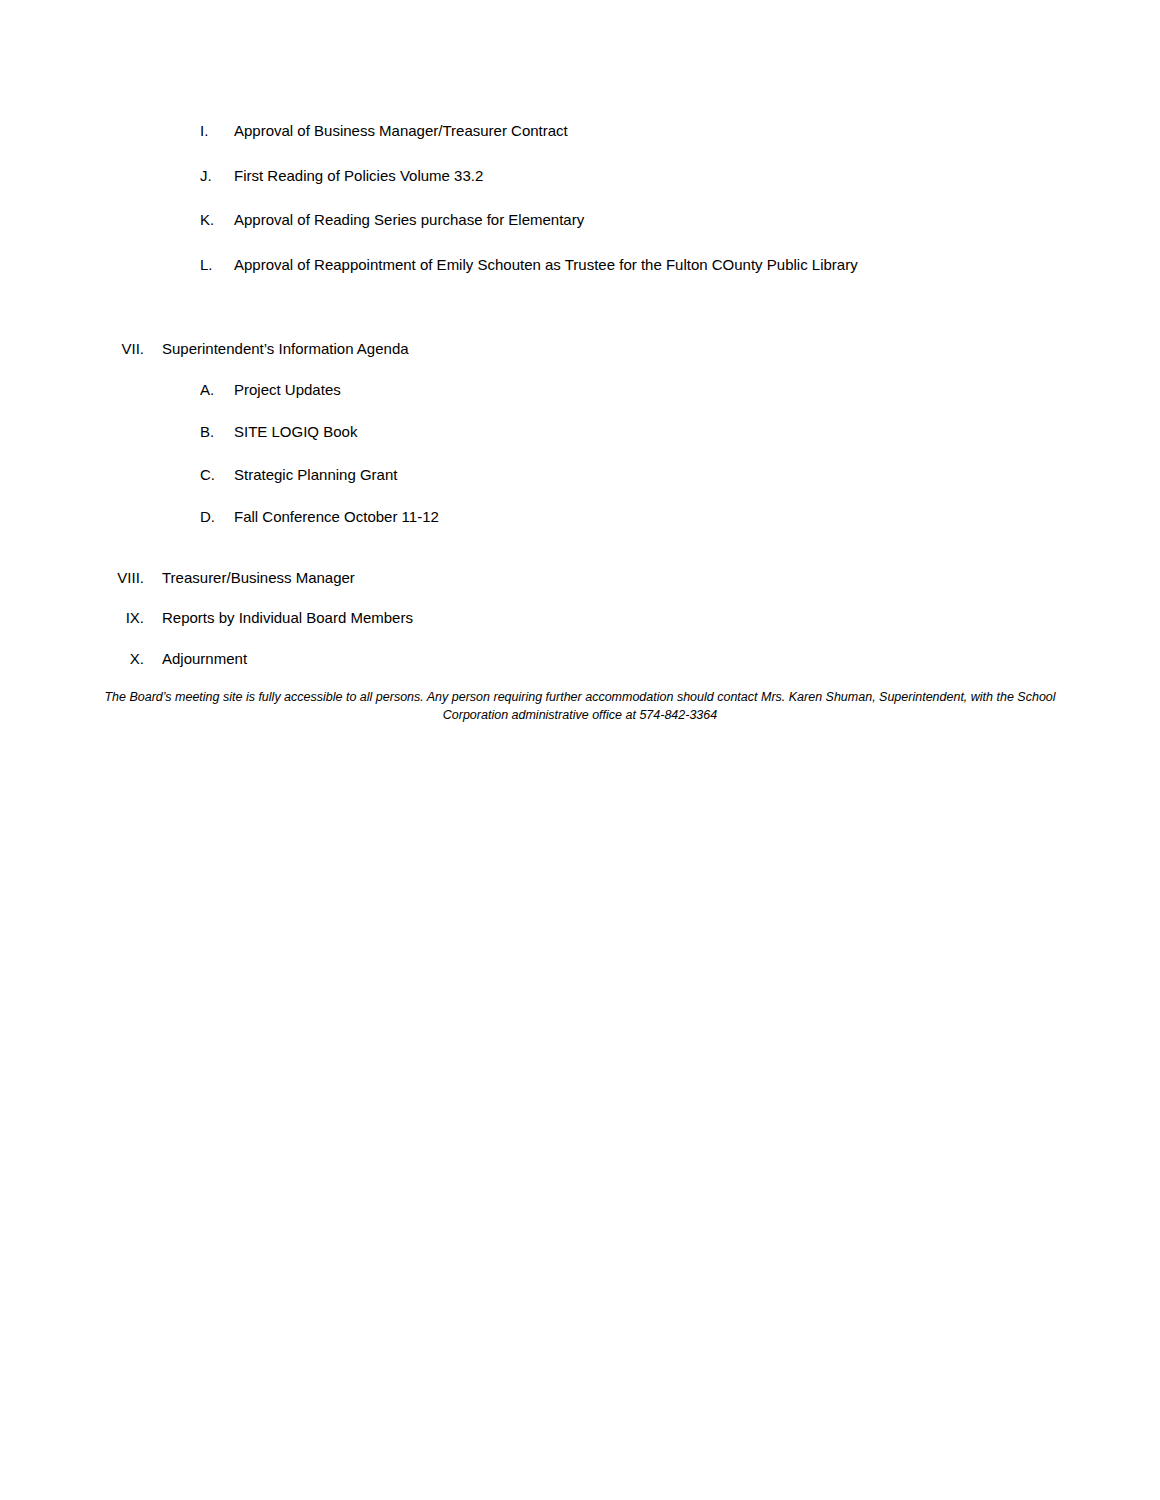I. Approval of Business Manager/Treasurer Contract
J. First Reading of Policies Volume 33.2
K. Approval of Reading Series purchase for Elementary
L. Approval of Reappointment of Emily Schouten as Trustee for the Fulton COunty Public Library
VII.
Superintendent’s Information Agenda
A. Project Updates
B. SITE LOGIQ Book
C. Strategic Planning Grant
D. Fall Conference October 11-12
VIII.
Treasurer/Business Manager
IX.
Reports by Individual Board Members
X.
Adjournment
The Board’s meeting site is fully accessible to all persons. Any person requiring further accommodation should contact Mrs. Karen Shuman, Superintendent, with the School Corporation administrative office at 574-842-3364